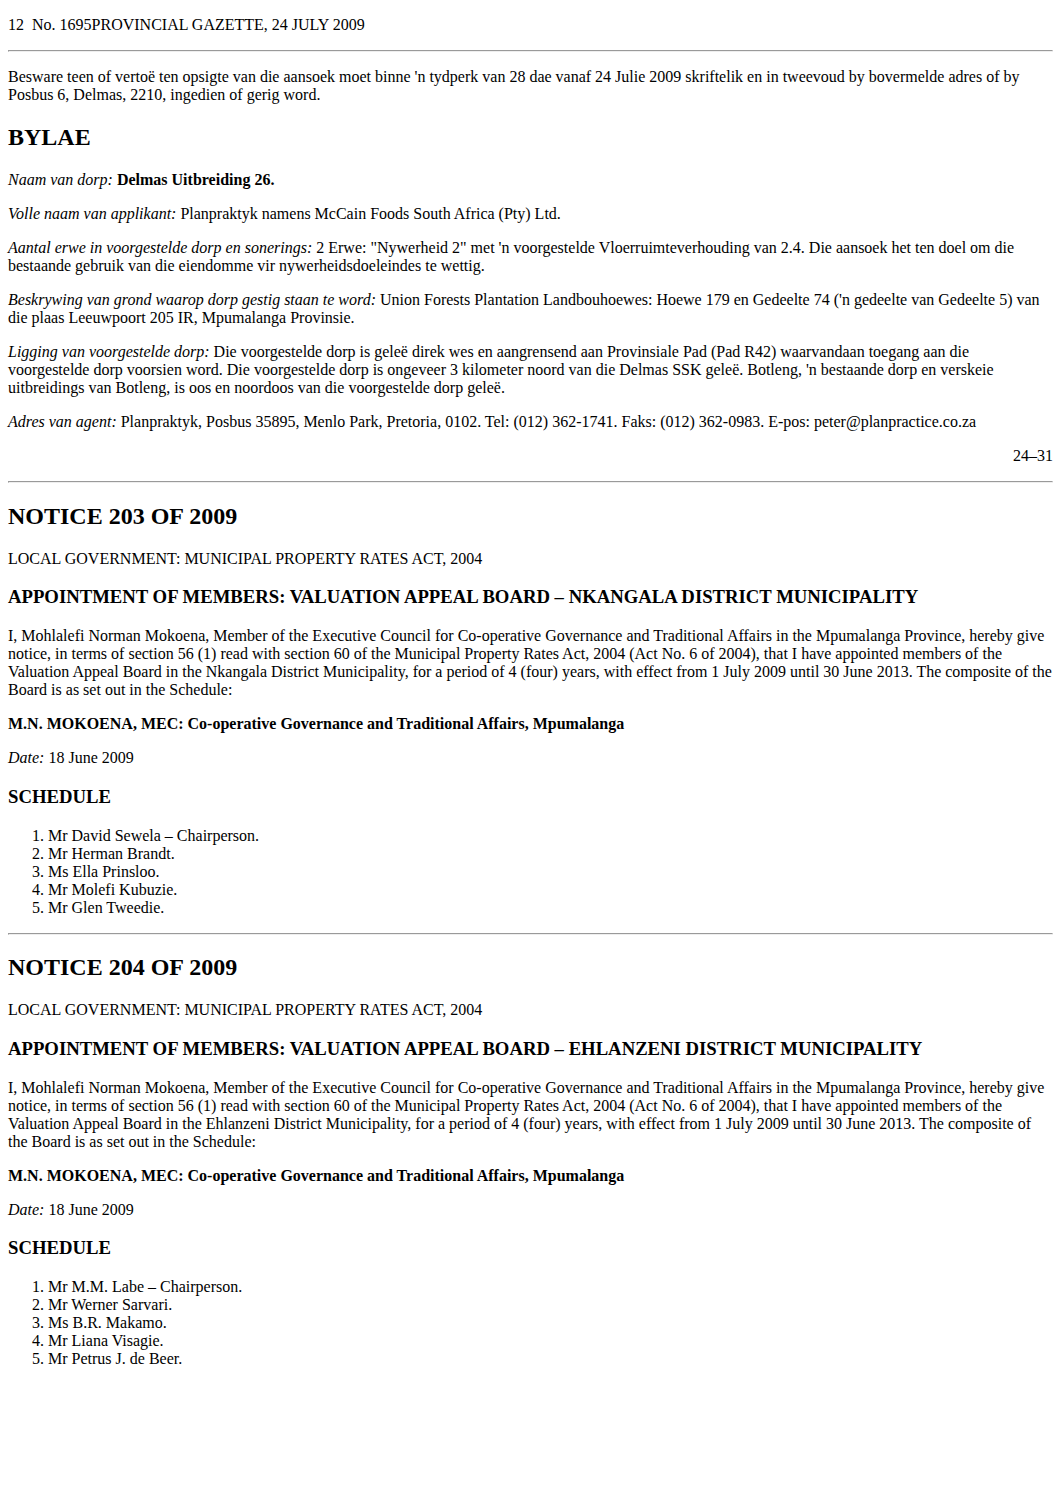12 No. 1695PROVINCIAL GAZETTE, 24 JULY 2009
Besware teen of vertoë ten opsigte van die aansoek moet binne 'n tydperk van 28 dae vanaf 24 Julie 2009 skriftelik en in tweevoud by bovermelde adres of by Posbus 6, Delmas, 2210, ingedien of gerig word.
BYLAE
Naam van dorp: Delmas Uitbreiding 26.
Volle naam van applikant: Planpraktyk namens McCain Foods South Africa (Pty) Ltd.
Aantal erwe in voorgestelde dorp en sonerings: 2 Erwe: "Nywerheid 2" met 'n voorgestelde Vloerruimteverhouding van 2.4. Die aansoek het ten doel om die bestaande gebruik van die eiendomme vir nywerheidsdoeleindes te wettig.
Beskrywing van grond waarop dorp gestig staan te word: Union Forests Plantation Landbouhoewes: Hoewe 179 en Gedeelte 74 ('n gedeelte van Gedeelte 5) van die plaas Leeuwpoort 205 IR, Mpumalanga Provinsie.
Ligging van voorgestelde dorp: Die voorgestelde dorp is geleë direk wes en aangrensend aan Provinsiale Pad (Pad R42) waarvandaan toegang aan die voorgestelde dorp voorsien word. Die voorgestelde dorp is ongeveer 3 kilometer noord van die Delmas SSK geleë. Botleng, 'n bestaande dorp en verskeie uitbreidings van Botleng, is oos en noordoos van die voorgestelde dorp geleë.
Adres van agent: Planpraktyk, Posbus 35895, Menlo Park, Pretoria, 0102. Tel: (012) 362-1741. Faks: (012) 362-0983. E-pos: peter@planpractice.co.za
24–31
NOTICE 203 OF 2009
LOCAL GOVERNMENT: MUNICIPAL PROPERTY RATES ACT, 2004
APPOINTMENT OF MEMBERS: VALUATION APPEAL BOARD – NKANGALA DISTRICT MUNICIPALITY
I, Mohlalefi Norman Mokoena, Member of the Executive Council for Co-operative Governance and Traditional Affairs in the Mpumalanga Province, hereby give notice, in terms of section 56 (1) read with section 60 of the Municipal Property Rates Act, 2004 (Act No. 6 of 2004), that I have appointed members of the Valuation Appeal Board in the Nkangala District Municipality, for a period of 4 (four) years, with effect from 1 July 2009 until 30 June 2013. The composite of the Board is as set out in the Schedule:
M.N. MOKOENA, MEC: Co-operative Governance and Traditional Affairs, Mpumalanga
Date: 18 June 2009
SCHEDULE
Mr David Sewela – Chairperson.
Mr Herman Brandt.
Ms Ella Prinsloo.
Mr Molefi Kubuzie.
Mr Glen Tweedie.
NOTICE 204 OF 2009
LOCAL GOVERNMENT: MUNICIPAL PROPERTY RATES ACT, 2004
APPOINTMENT OF MEMBERS: VALUATION APPEAL BOARD – EHLANZENI DISTRICT MUNICIPALITY
I, Mohlalefi Norman Mokoena, Member of the Executive Council for Co-operative Governance and Traditional Affairs in the Mpumalanga Province, hereby give notice, in terms of section 56 (1) read with section 60 of the Municipal Property Rates Act, 2004 (Act No. 6 of 2004), that I have appointed members of the Valuation Appeal Board in the Ehlanzeni District Municipality, for a period of 4 (four) years, with effect from 1 July 2009 until 30 June 2013. The composite of the Board is as set out in the Schedule:
M.N. MOKOENA, MEC: Co-operative Governance and Traditional Affairs, Mpumalanga
Date: 18 June 2009
SCHEDULE
Mr M.M. Labe – Chairperson.
Mr Werner Sarvari.
Ms B.R. Makamo.
Mr Liana Visagie.
Mr Petrus J. de Beer.